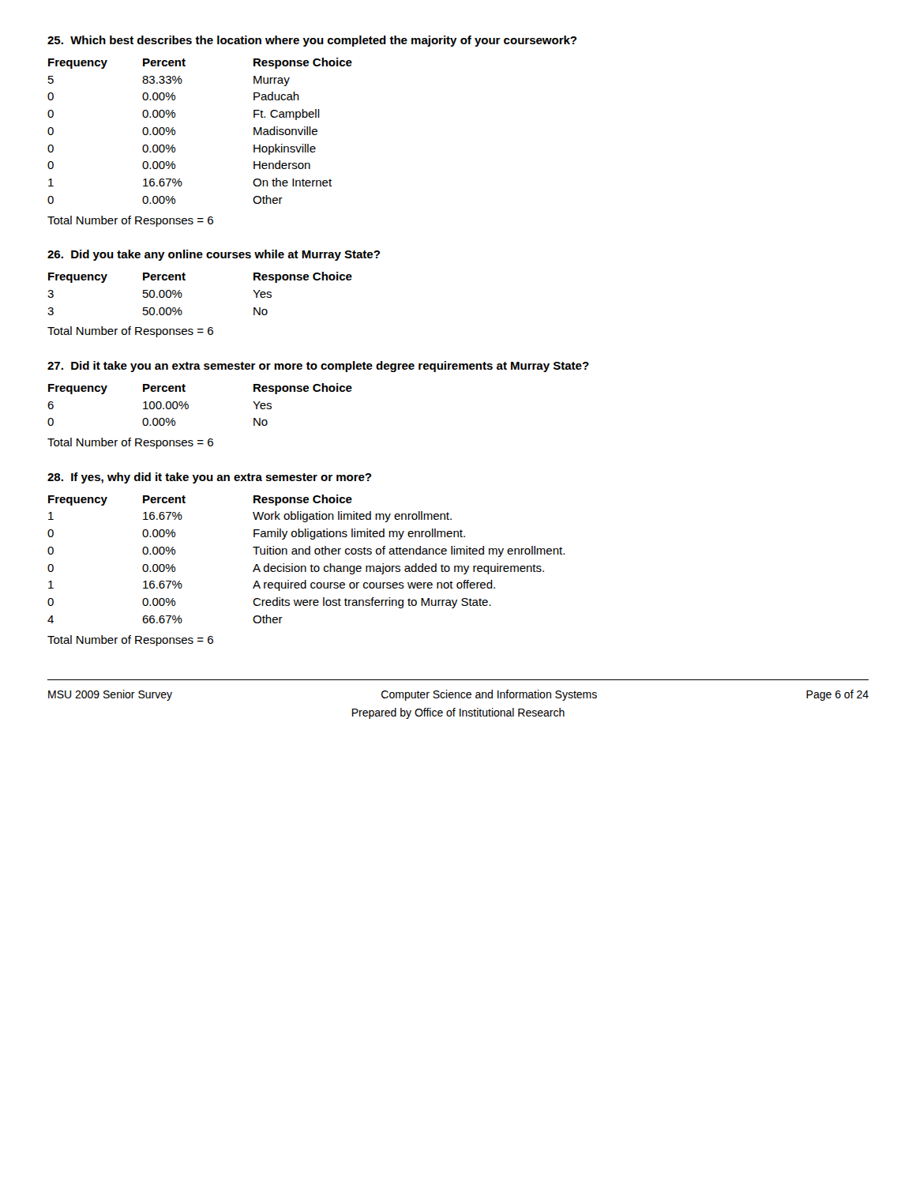25. Which best describes the location where you completed the majority of your coursework?
| Frequency | Percent | Response Choice |
| --- | --- | --- |
| 5 | 83.33% | Murray |
| 0 | 0.00% | Paducah |
| 0 | 0.00% | Ft. Campbell |
| 0 | 0.00% | Madisonville |
| 0 | 0.00% | Hopkinsville |
| 0 | 0.00% | Henderson |
| 1 | 16.67% | On the Internet |
| 0 | 0.00% | Other |
Total Number of Responses = 6
26. Did you take any online courses while at Murray State?
| Frequency | Percent | Response Choice |
| --- | --- | --- |
| 3 | 50.00% | Yes |
| 3 | 50.00% | No |
Total Number of Responses = 6
27. Did it take you an extra semester or more to complete degree requirements at Murray State?
| Frequency | Percent | Response Choice |
| --- | --- | --- |
| 6 | 100.00% | Yes |
| 0 | 0.00% | No |
Total Number of Responses = 6
28. If yes, why did it take you an extra semester or more?
| Frequency | Percent | Response Choice |
| --- | --- | --- |
| 1 | 16.67% | Work obligation limited my enrollment. |
| 0 | 0.00% | Family obligations limited my enrollment. |
| 0 | 0.00% | Tuition and other costs of attendance limited my enrollment. |
| 0 | 0.00% | A decision to change majors added to my requirements. |
| 1 | 16.67% | A required course or courses were not offered. |
| 0 | 0.00% | Credits were lost transferring to Murray State. |
| 4 | 66.67% | Other |
Total Number of Responses = 6
MSU 2009 Senior Survey Computer Science and Information Systems Page 6 of 24
Prepared by Office of Institutional Research